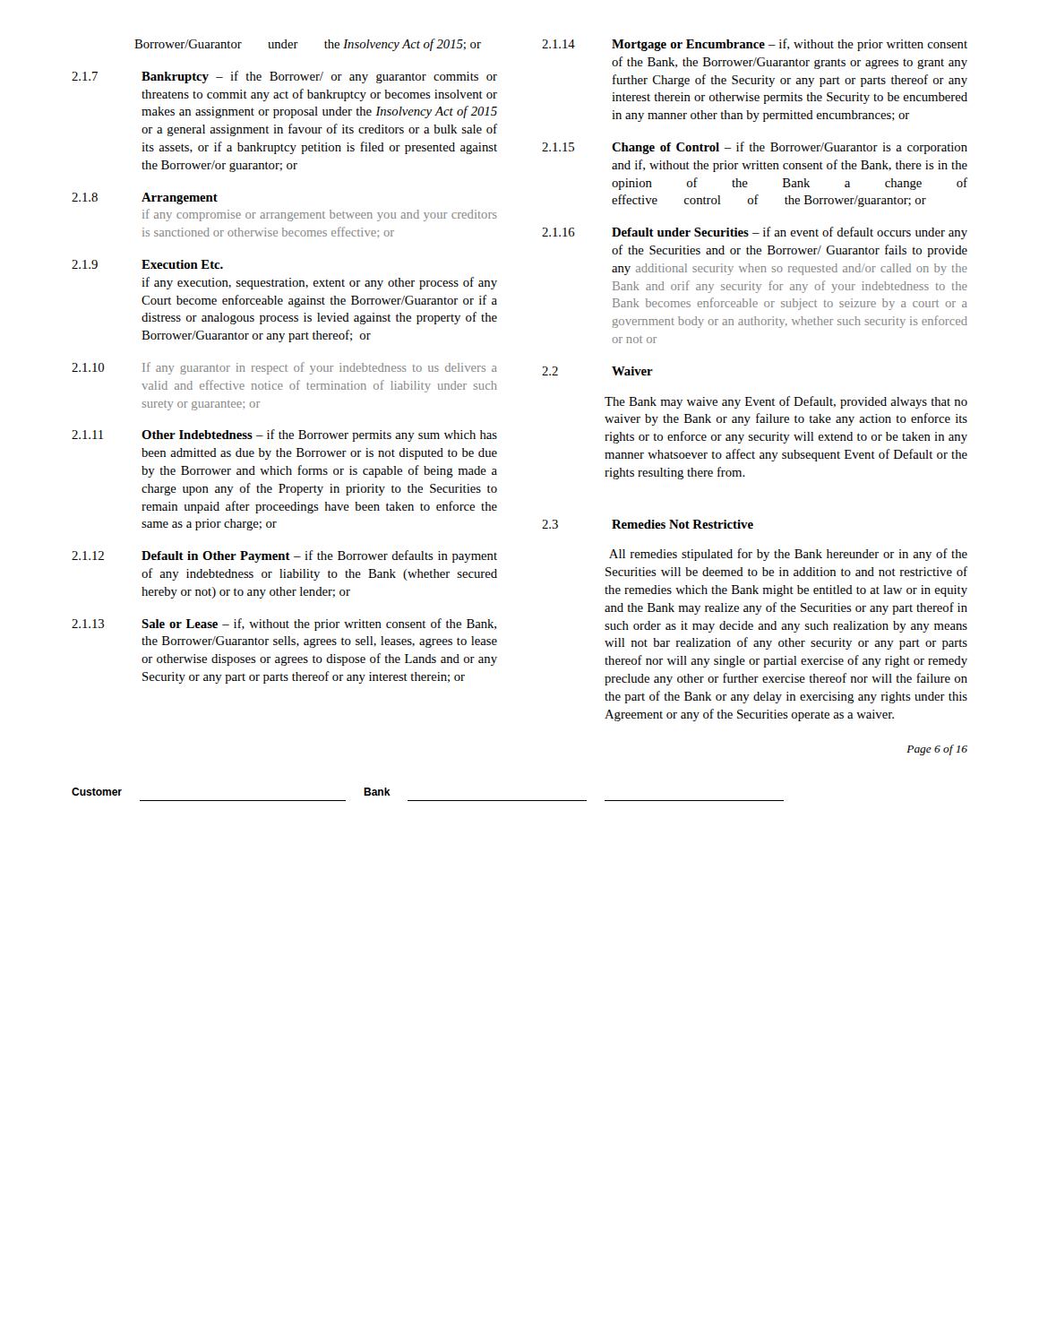Borrower/Guarantor under the Insolvency Act of 2015; or
2.1.7
Bankruptcy – if the Borrower/ or any guarantor commits or threatens to commit any act of bankruptcy or becomes insolvent or makes an assignment or proposal under the Insolvency Act of 2015 or a general assignment in favour of its creditors or a bulk sale of its assets, or if a bankruptcy petition is filed or presented against the Borrower/or guarantor; or
2.1.8
Arrangement
if any compromise or arrangement between you and your creditors is sanctioned or otherwise becomes effective; or
2.1.9
Execution Etc.
if any execution, sequestration, extent or any other process of any Court become enforceable against the Borrower/Guarantor or if a distress or analogous process is levied against the property of the Borrower/Guarantor or any part thereof; or
2.1.10
If any guarantor in respect of your indebtedness to us delivers a valid and effective notice of termination of liability under such surety or guarantee; or
2.1.11
Other Indebtedness – if the Borrower permits any sum which has been admitted as due by the Borrower or is not disputed to be due by the Borrower and which forms or is capable of being made a charge upon any of the Property in priority to the Securities to remain unpaid after proceedings have been taken to enforce the same as a prior charge; or
2.1.12
Default in Other Payment – if the Borrower defaults in payment of any indebtedness or liability to the Bank (whether secured hereby or not) or to any other lender; or
2.1.13
Sale or Lease – if, without the prior written consent of the Bank, the Borrower/Guarantor sells, agrees to sell, leases, agrees to lease or otherwise disposes or agrees to dispose of the Lands and or any Security or any part or parts thereof or any interest therein; or
2.1.14
Mortgage or Encumbrance – if, without the prior written consent of the Bank, the Borrower/Guarantor grants or agrees to grant any further Charge of the Security or any part or parts thereof or any interest therein or otherwise permits the Security to be encumbered in any manner other than by permitted encumbrances; or
2.1.15
Change of Control – if the Borrower/Guarantor is a corporation and if, without the prior written consent of the Bank, there is in the opinion of the Bank a change of effective control of the Borrower/guarantor; or
2.1.16
Default under Securities – if an event of default occurs under any of the Securities and or the Borrower/ Guarantor fails to provide any additional security when so requested and/or called on by the Bank and orif any security for any of your indebtedness to the Bank becomes enforceable or subject to seizure by a court or a government body or an authority, whether such security is enforced or not or
2.2
Waiver
The Bank may waive any Event of Default, provided always that no waiver by the Bank or any failure to take any action to enforce its rights or to enforce or any security will extend to or be taken in any manner whatsoever to affect any subsequent Event of Default or the rights resulting there from.
2.3
Remedies Not Restrictive
All remedies stipulated for by the Bank hereunder or in any of the Securities will be deemed to be in addition to and not restrictive of the remedies which the Bank might be entitled to at law or in equity and the Bank may realize any of the Securities or any part thereof in such order as it may decide and any such realization by any means will not bar realization of any other security or any part or parts thereof nor will any single or partial exercise of any right or remedy preclude any other or further exercise thereof nor will the failure on the part of the Bank or any delay in exercising any rights under this Agreement or any of the Securities operate as a waiver.
Page 6 of 16
Customer
Bank